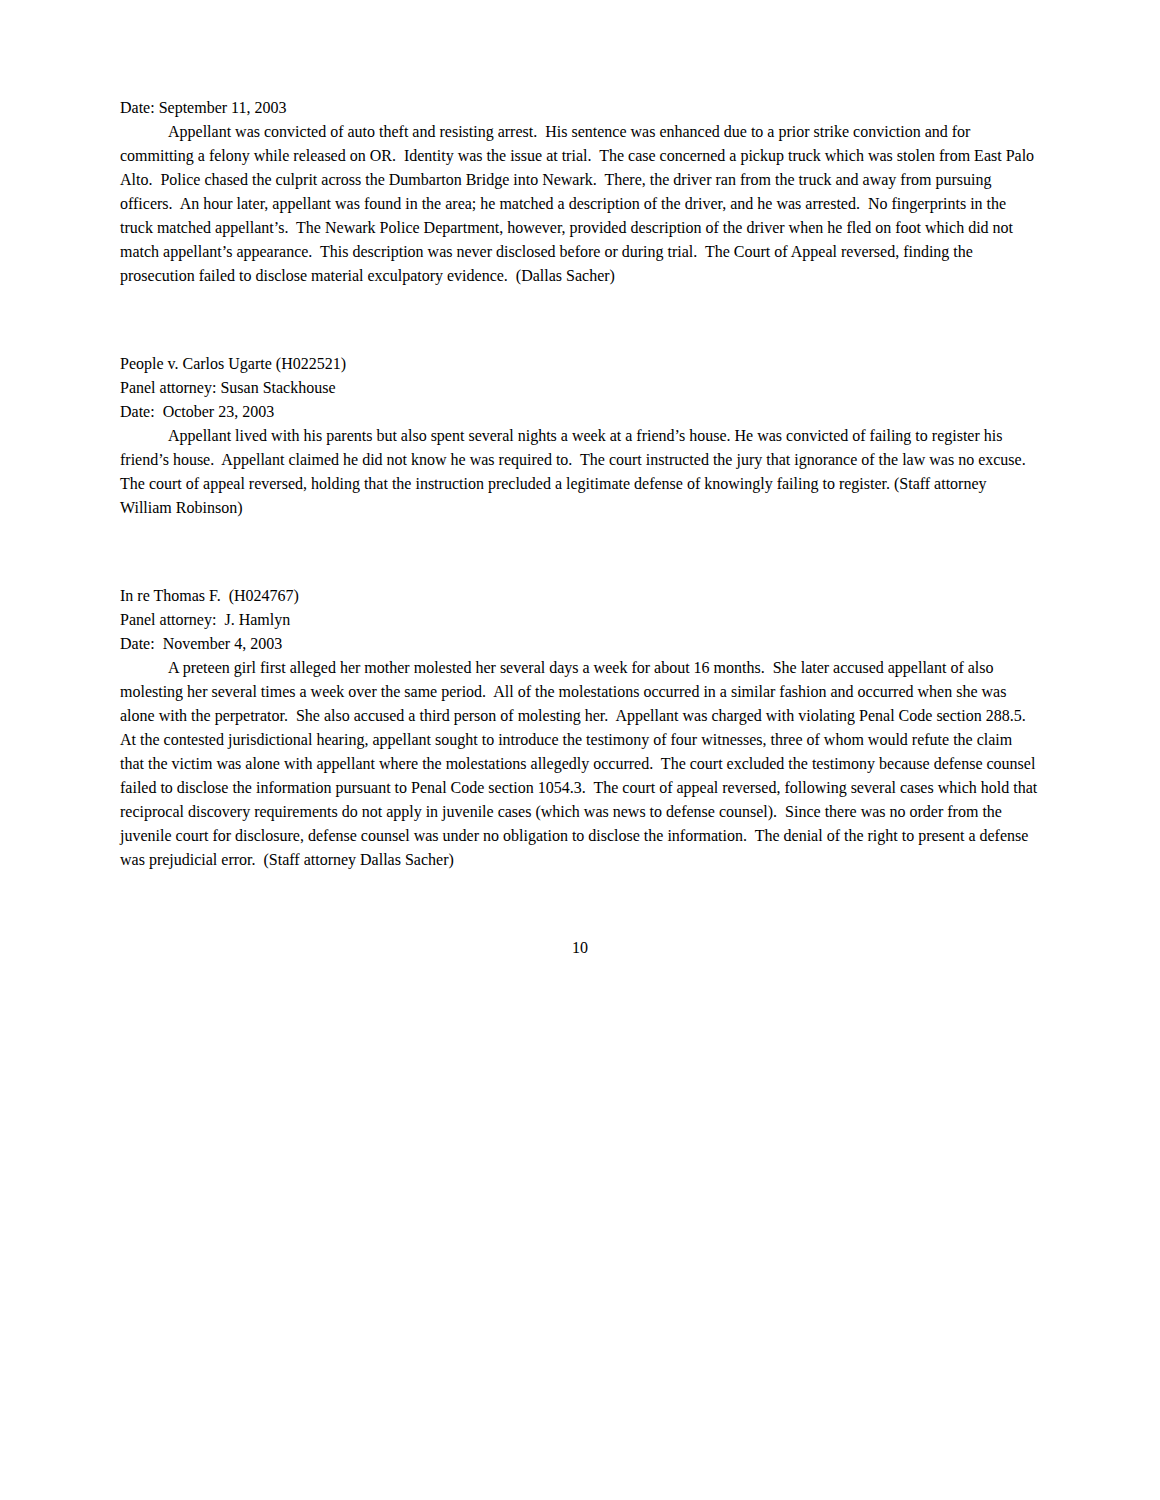Date: September 11, 2003
Appellant was convicted of auto theft and resisting arrest. His sentence was enhanced due to a prior strike conviction and for committing a felony while released on OR. Identity was the issue at trial. The case concerned a pickup truck which was stolen from East Palo Alto. Police chased the culprit across the Dumbarton Bridge into Newark. There, the driver ran from the truck and away from pursuing officers. An hour later, appellant was found in the area; he matched a description of the driver, and he was arrested. No fingerprints in the truck matched appellant’s. The Newark Police Department, however, provided description of the driver when he fled on foot which did not match appellant’s appearance. This description was never disclosed before or during trial. The Court of Appeal reversed, finding the prosecution failed to disclose material exculpatory evidence. (Dallas Sacher)
People v. Carlos Ugarte (H022521)
Panel attorney: Susan Stackhouse
Date: October 23, 2003
Appellant lived with his parents but also spent several nights a week at a friend’s house. He was convicted of failing to register his friend’s house. Appellant claimed he did not know he was required to. The court instructed the jury that ignorance of the law was no excuse. The court of appeal reversed, holding that the instruction precluded a legitimate defense of knowingly failing to register. (Staff attorney William Robinson)
In re Thomas F. (H024767)
Panel attorney: J. Hamlyn
Date: November 4, 2003
A preteen girl first alleged her mother molested her several days a week for about 16 months. She later accused appellant of also molesting her several times a week over the same period. All of the molestations occurred in a similar fashion and occurred when she was alone with the perpetrator. She also accused a third person of molesting her. Appellant was charged with violating Penal Code section 288.5. At the contested jurisdictional hearing, appellant sought to introduce the testimony of four witnesses, three of whom would refute the claim that the victim was alone with appellant where the molestations allegedly occurred. The court excluded the testimony because defense counsel failed to disclose the information pursuant to Penal Code section 1054.3. The court of appeal reversed, following several cases which hold that reciprocal discovery requirements do not apply in juvenile cases (which was news to defense counsel). Since there was no order from the juvenile court for disclosure, defense counsel was under no obligation to disclose the information. The denial of the right to present a defense was prejudicial error. (Staff attorney Dallas Sacher)
10